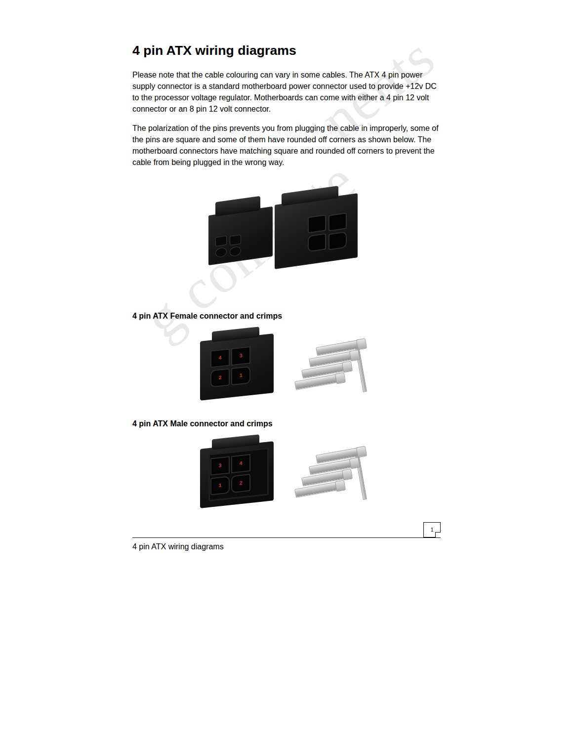nents g compute
4 pin ATX wiring diagrams
Please note that the cable colouring can vary in some cables. The ATX 4 pin power supply connector is a standard motherboard power connector used to provide +12v DC to the processor voltage regulator. Motherboards can come with either a 4 pin 12 volt connector or an 8 pin 12 volt connector.
The polarization of the pins prevents you from plugging the cable in improperly, some of the pins are square and some of them have rounded off corners as shown below. The motherboard connectors have matching square and rounded off corners to prevent the cable from being plugged in the wrong way.
4 pin ATX Female connector and crimps
4 3 2 1
4 pin ATX Male connector and crimps
3 4 1 2
1
4 pin ATX wiring diagrams